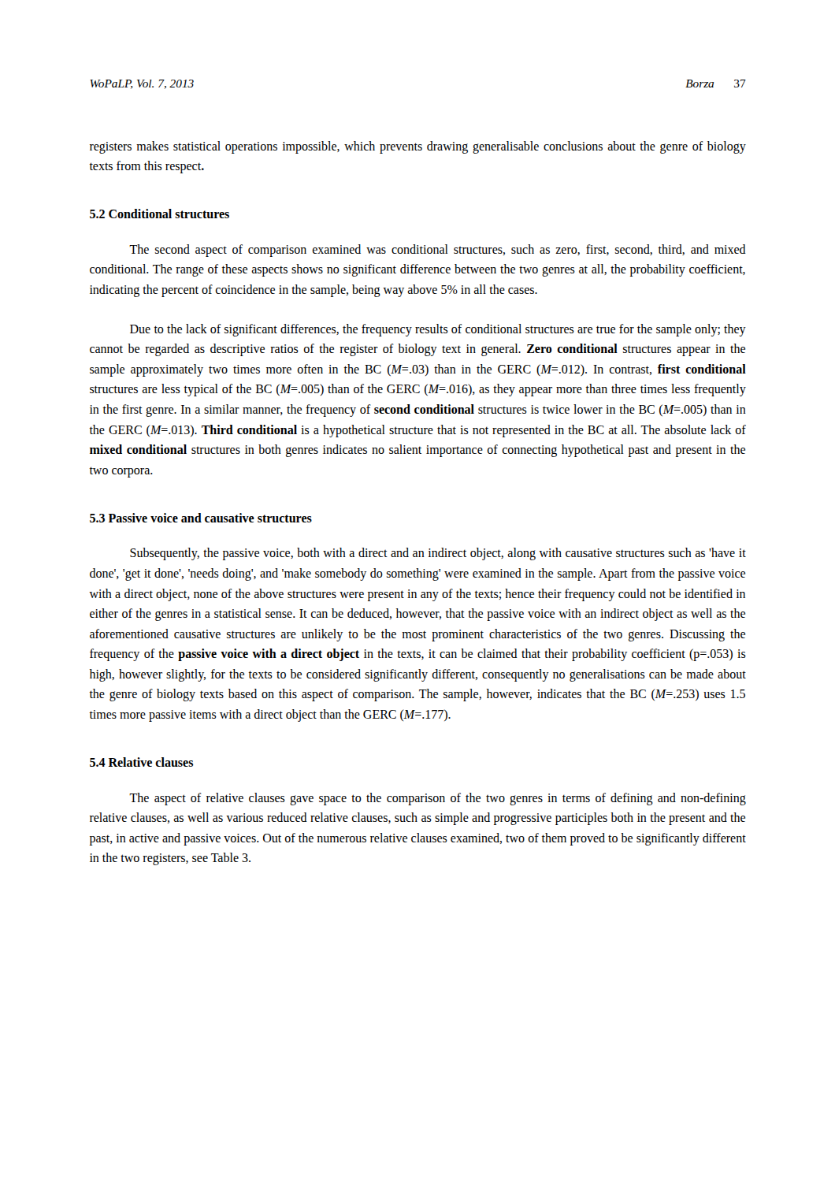WoPaLP, Vol. 7, 2013 Borza37
registers makes statistical operations impossible, which prevents drawing generalisable conclusions about the genre of biology texts from this respect.
5.2 Conditional structures
The second aspect of comparison examined was conditional structures, such as zero, first, second, third, and mixed conditional. The range of these aspects shows no significant difference between the two genres at all, the probability coefficient, indicating the percent of coincidence in the sample, being way above 5% in all the cases.
Due to the lack of significant differences, the frequency results of conditional structures are true for the sample only; they cannot be regarded as descriptive ratios of the register of biology text in general. Zero conditional structures appear in the sample approximately two times more often in the BC (M=.03) than in the GERC (M=.012). In contrast, first conditional structures are less typical of the BC (M=.005) than of the GERC (M=.016), as they appear more than three times less frequently in the first genre. In a similar manner, the frequency of second conditional structures is twice lower in the BC (M=.005) than in the GERC (M=.013). Third conditional is a hypothetical structure that is not represented in the BC at all. The absolute lack of mixed conditional structures in both genres indicates no salient importance of connecting hypothetical past and present in the two corpora.
5.3 Passive voice and causative structures
Subsequently, the passive voice, both with a direct and an indirect object, along with causative structures such as 'have it done', 'get it done', 'needs doing', and 'make somebody do something' were examined in the sample. Apart from the passive voice with a direct object, none of the above structures were present in any of the texts; hence their frequency could not be identified in either of the genres in a statistical sense. It can be deduced, however, that the passive voice with an indirect object as well as the aforementioned causative structures are unlikely to be the most prominent characteristics of the two genres. Discussing the frequency of the passive voice with a direct object in the texts, it can be claimed that their probability coefficient (p=.053) is high, however slightly, for the texts to be considered significantly different, consequently no generalisations can be made about the genre of biology texts based on this aspect of comparison. The sample, however, indicates that the BC (M=.253) uses 1.5 times more passive items with a direct object than the GERC (M=.177).
5.4 Relative clauses
The aspect of relative clauses gave space to the comparison of the two genres in terms of defining and non-defining relative clauses, as well as various reduced relative clauses, such as simple and progressive participles both in the present and the past, in active and passive voices. Out of the numerous relative clauses examined, two of them proved to be significantly different in the two registers, see Table 3.